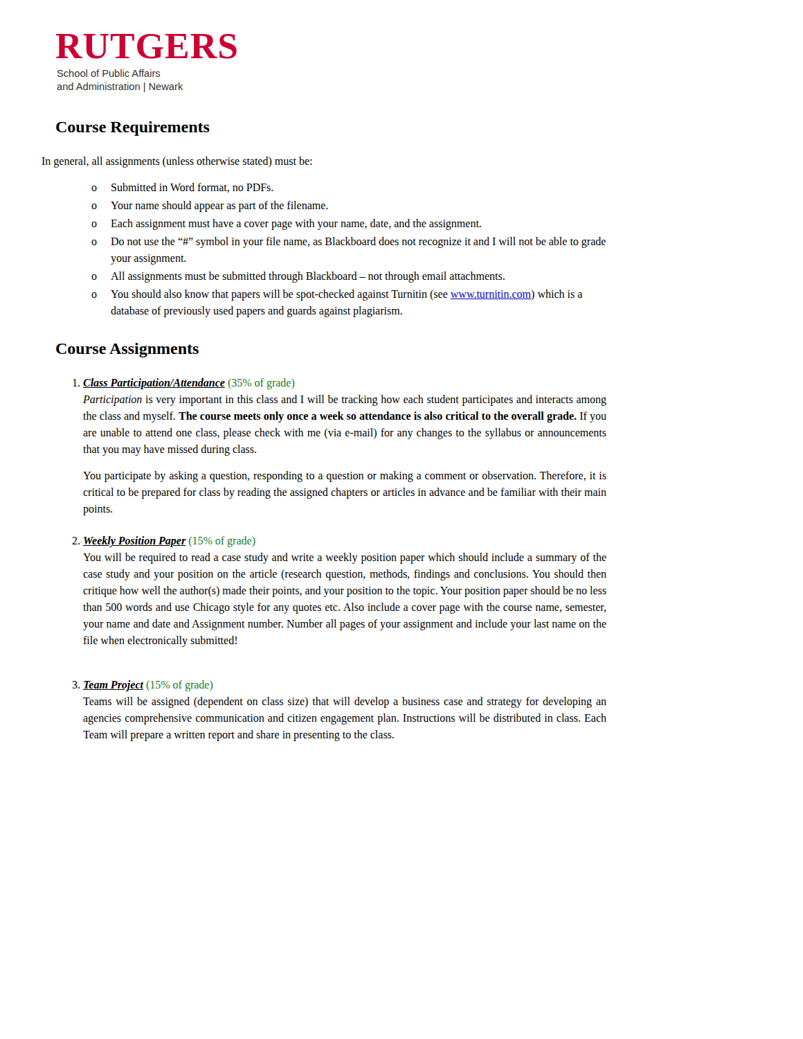RUTGERS
School of Public Affairs
and Administration | Newark
Course Requirements
In general, all assignments (unless otherwise stated) must be:
Submitted in Word format, no PDFs.
Your name should appear as part of the filename.
Each assignment must have a cover page with your name, date, and the assignment.
Do not use the “#” symbol in your file name, as Blackboard does not recognize it and I will not be able to grade your assignment.
All assignments must be submitted through Blackboard – not through email attachments.
You should also know that papers will be spot-checked against Turnitin (see www.turnitin.com) which is a database of previously used papers and guards against plagiarism.
Course Assignments
Class Participation/Attendance (35% of grade)
Participation is very important in this class and I will be tracking how each student participates and interacts among the class and myself. The course meets only once a week so attendance is also critical to the overall grade. If you are unable to attend one class, please check with me (via e-mail) for any changes to the syllabus or announcements that you may have missed during class.
You participate by asking a question, responding to a question or making a comment or observation. Therefore, it is critical to be prepared for class by reading the assigned chapters or articles in advance and be familiar with their main points.
Weekly Position Paper (15% of grade)
You will be required to read a case study and write a weekly position paper which should include a summary of the case study and your position on the article (research question, methods, findings and conclusions. You should then critique how well the author(s) made their points, and your position to the topic. Your position paper should be no less than 500 words and use Chicago style for any quotes etc. Also include a cover page with the course name, semester, your name and date and Assignment number. Number all pages of your assignment and include your last name on the file when electronically submitted!
Team Project (15% of grade)
Teams will be assigned (dependent on class size) that will develop a business case and strategy for developing an agencies comprehensive communication and citizen engagement plan. Instructions will be distributed in class. Each Team will prepare a written report and share in presenting to the class.